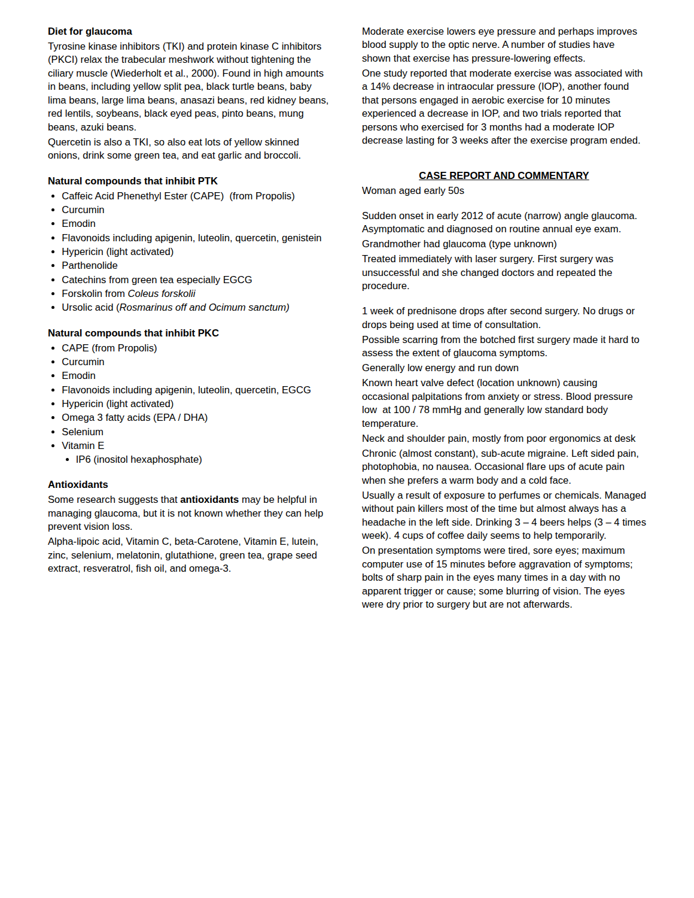Diet for glaucoma
Tyrosine kinase inhibitors (TKI) and protein kinase C inhibitors (PKCI) relax the trabecular meshwork without tightening the ciliary muscle (Wiederholt et al., 2000). Found in high amounts in beans, including yellow split pea, black turtle beans, baby lima beans, large lima beans, anasazi beans, red kidney beans, red lentils, soybeans, black eyed peas, pinto beans, mung beans, azuki beans.
Quercetin is also a TKI, so also eat lots of yellow skinned onions, drink some green tea, and eat garlic and broccoli.
Natural compounds that inhibit PTK
Caffeic Acid Phenethyl Ester (CAPE) (from Propolis)
Curcumin
Emodin
Flavonoids including apigenin, luteolin, quercetin, genistein
Hypericin (light activated)
Parthenolide
Catechins from green tea especially EGCG
Forskolin from Coleus forskolii
Ursolic acid (Rosmarinus off and Ocimum sanctum)
Natural compounds that inhibit PKC
CAPE (from Propolis)
Curcumin
Emodin
Flavonoids including apigenin, luteolin, quercetin, EGCG
Hypericin (light activated)
Omega 3 fatty acids (EPA / DHA)
Selenium
Vitamin E
IP6 (inositol hexaphosphate)
Antioxidants
Some research suggests that antioxidants may be helpful in managing glaucoma, but it is not known whether they can help prevent vision loss.
Alpha-lipoic acid, Vitamin C, beta-Carotene, Vitamin E, lutein, zinc, selenium, melatonin, glutathione, green tea, grape seed extract, resveratrol, fish oil, and omega-3.
Moderate exercise lowers eye pressure and perhaps improves blood supply to the optic nerve. A number of studies have shown that exercise has pressure-lowering effects.
One study reported that moderate exercise was associated with a 14% decrease in intraocular pressure (IOP), another found that persons engaged in aerobic exercise for 10 minutes experienced a decrease in IOP, and two trials reported that persons who exercised for 3 months had a moderate IOP decrease lasting for 3 weeks after the exercise program ended.
CASE REPORT AND COMMENTARY
Woman aged early 50s
Sudden onset in early 2012 of acute (narrow) angle glaucoma. Asymptomatic and diagnosed on routine annual eye exam.
Grandmother had glaucoma (type unknown)
Treated immediately with laser surgery. First surgery was unsuccessful and she changed doctors and repeated the procedure.
1 week of prednisone drops after second surgery. No drugs or drops being used at time of consultation.
Possible scarring from the botched first surgery made it hard to assess the extent of glaucoma symptoms.
Generally low energy and run down
Known heart valve defect (location unknown) causing occasional palpitations from anxiety or stress. Blood pressure low at 100 / 78 mmHg and generally low standard body temperature.
Neck and shoulder pain, mostly from poor ergonomics at desk
Chronic (almost constant), sub-acute migraine. Left sided pain, photophobia, no nausea. Occasional flare ups of acute pain when she prefers a warm body and a cold face.
Usually a result of exposure to perfumes or chemicals. Managed without pain killers most of the time but almost always has a headache in the left side. Drinking 3 – 4 beers helps (3 – 4 times week). 4 cups of coffee daily seems to help temporarily.
On presentation symptoms were tired, sore eyes; maximum computer use of 15 minutes before aggravation of symptoms; bolts of sharp pain in the eyes many times in a day with no apparent trigger or cause; some blurring of vision. The eyes were dry prior to surgery but are not afterwards.